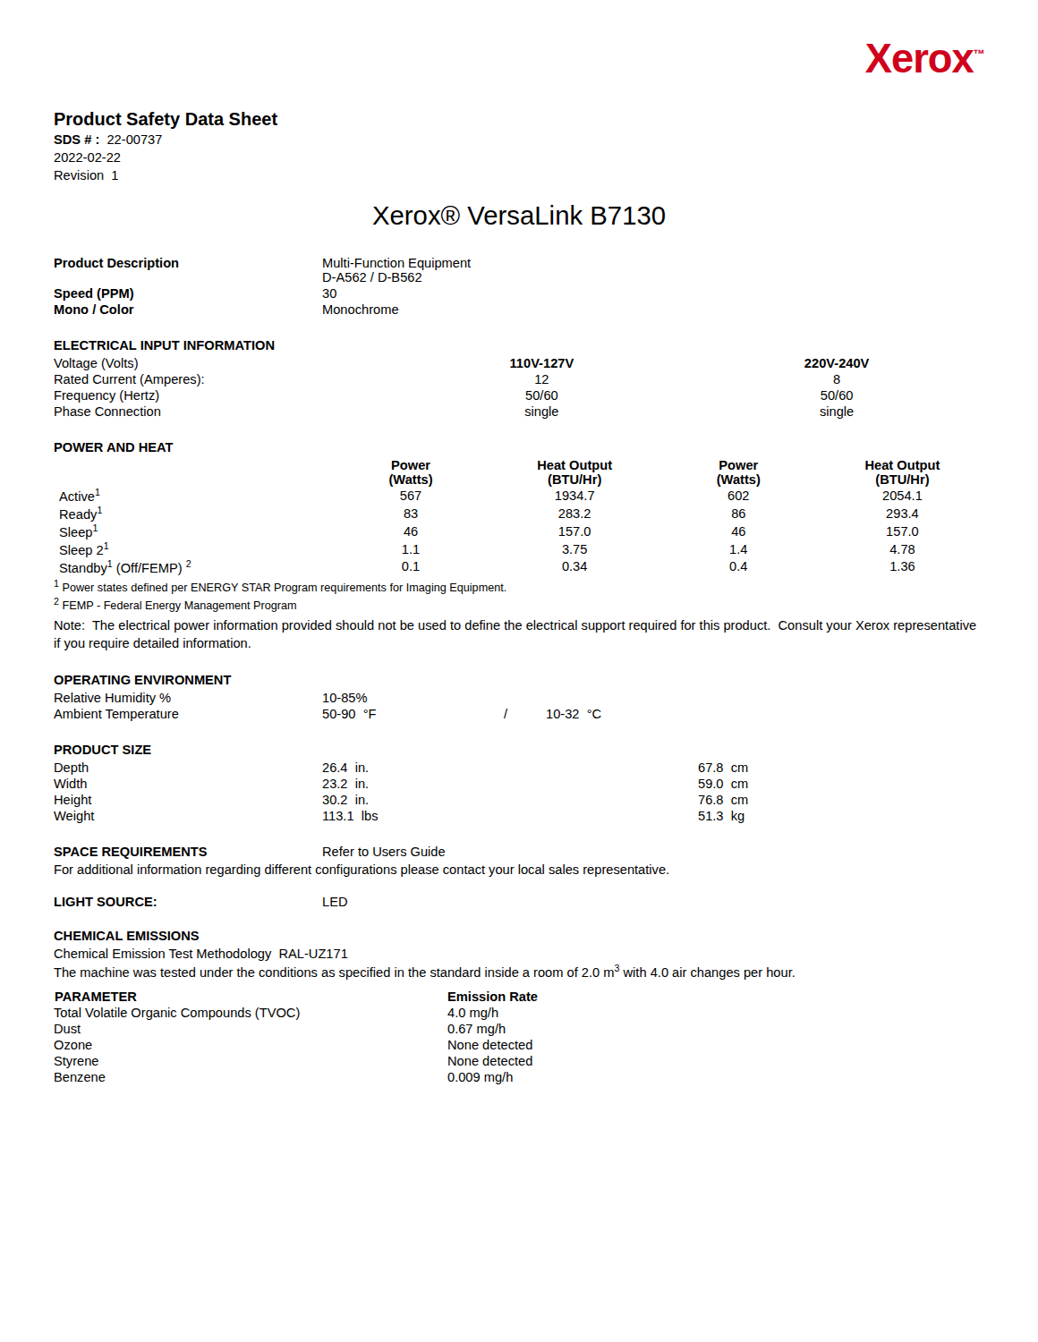Xerox™
Product Safety Data Sheet
SDS # : 22-00737
2022-02-22
Revision 1
Xerox® VersaLink B7130
| Product Description | Multi-Function Equipment D-A562 / D-B562 |
| Speed (PPM) | 30 |
| Mono / Color | Monochrome |
Electrical Input Information
| Voltage (Volts) | 110V-127V | 220V-240V |
| Rated Current (Amperes): | 12 | 8 |
| Frequency (Hertz) | 50/60 | 50/60 |
| Phase Connection | single | single |
Power and Heat
| | Power (Watts) | Heat Output (BTU/Hr) | Power (Watts) | Heat Output (BTU/Hr) |
| --- | --- | --- | --- | --- |
| Active 1 | 567 | 1934.7 | 602 | 2054.1 |
| Ready 1 | 83 | 283.2 | 86 | 293.4 |
| Sleep 1 | 46 | 157.0 | 46 | 157.0 |
| Sleep 2 1 | 1.1 | 3.75 | 1.4 | 4.78 |
| Standby 1 (Off/FEMP) 2 | 0.1 | 0.34 | 0.4 | 1.36 |
1 Power states defined per ENERGY STAR Program requirements for Imaging Equipment.
2 FEMP - Federal Energy Management Program
Note: The electrical power information provided should not be used to define the electrical support required for this product. Consult your Xerox representative if you require detailed information.
Operating Environment
| Relative Humidity % | 10-85% | | |
| Ambient Temperature | 50-90 °F | / | 10-32 °C |
Product Size
| Depth | 26.4 in. | | 67.8 cm |
| Width | 23.2 in. | | 59.0 cm |
| Height | 30.2 in. | | 76.8 cm |
| Weight | 113.1 lbs | | 51.3 kg |
Space Requirements Refer to Users Guide
For additional information regarding different configurations please contact your local sales representative.
Light Source: LED
Chemical Emissions
Chemical Emission Test Methodology RAL-UZ171
The machine was tested under the conditions as specified in the standard inside a room of 2.0 m3 with 4.0 air changes per hour.
| PARAMETER | Emission Rate |
| --- | --- |
| Total Volatile Organic Compounds (TVOC) | 4.0 mg/h |
| Dust | 0.67 mg/h |
| Ozone | None detected |
| Styrene | None detected |
| Benzene | 0.009 mg/h |